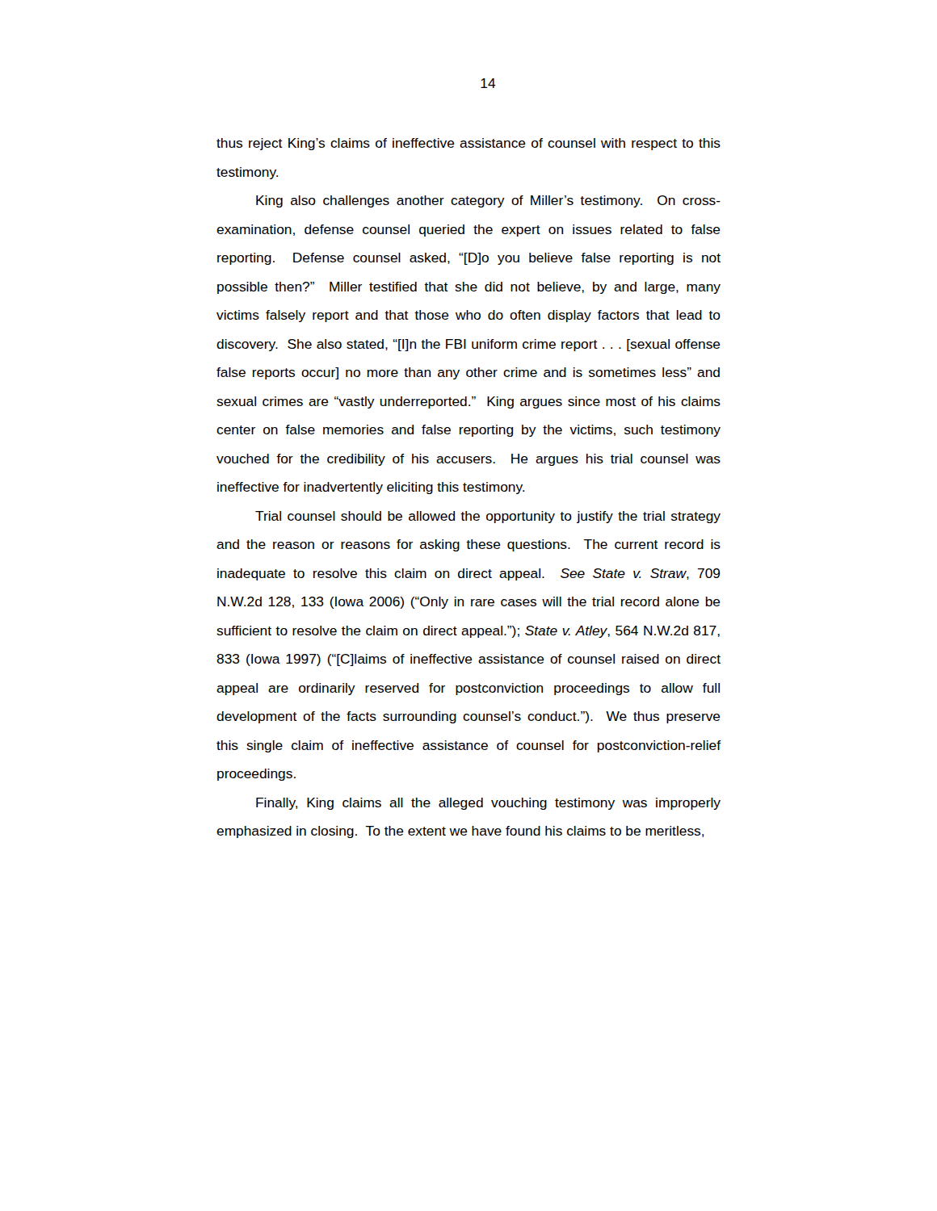14
thus reject King’s claims of ineffective assistance of counsel with respect to this testimony.
King also challenges another category of Miller’s testimony. On cross-examination, defense counsel queried the expert on issues related to false reporting. Defense counsel asked, “[D]o you believe false reporting is not possible then?” Miller testified that she did not believe, by and large, many victims falsely report and that those who do often display factors that lead to discovery. She also stated, “[I]n the FBI uniform crime report . . . [sexual offense false reports occur] no more than any other crime and is sometimes less” and sexual crimes are “vastly underreported.” King argues since most of his claims center on false memories and false reporting by the victims, such testimony vouched for the credibility of his accusers. He argues his trial counsel was ineffective for inadvertently eliciting this testimony.
Trial counsel should be allowed the opportunity to justify the trial strategy and the reason or reasons for asking these questions. The current record is inadequate to resolve this claim on direct appeal. See State v. Straw, 709 N.W.2d 128, 133 (Iowa 2006) (“Only in rare cases will the trial record alone be sufficient to resolve the claim on direct appeal.”); State v. Atley, 564 N.W.2d 817, 833 (Iowa 1997) (“[C]laims of ineffective assistance of counsel raised on direct appeal are ordinarily reserved for postconviction proceedings to allow full development of the facts surrounding counsel’s conduct.”). We thus preserve this single claim of ineffective assistance of counsel for postconviction-relief proceedings.
Finally, King claims all the alleged vouching testimony was improperly emphasized in closing. To the extent we have found his claims to be meritless,